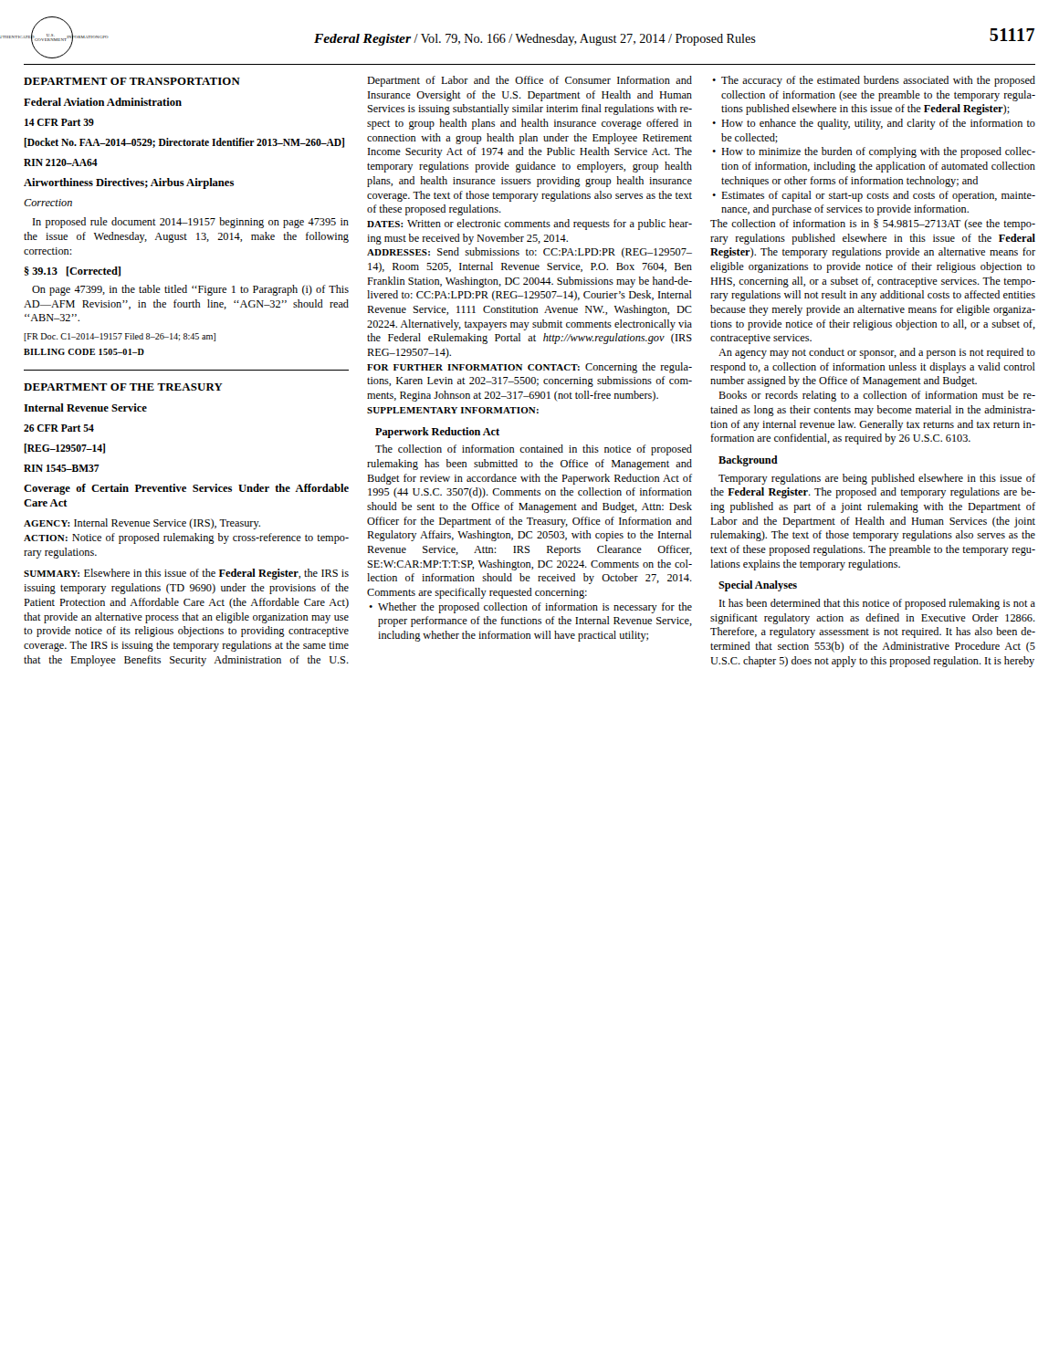AUTHENTICATED U.S. GOVERNMENT INFORMATION GPO
Federal Register / Vol. 79, No. 166 / Wednesday, August 27, 2014 / Proposed Rules
51117
DEPARTMENT OF TRANSPORTATION
Federal Aviation Administration
14 CFR Part 39
[Docket No. FAA–2014–0529; Directorate Identifier 2013–NM–260–AD]
RIN 2120–AA64
Airworthiness Directives; Airbus Airplanes
Correction
In proposed rule document 2014–19157 beginning on page 47395 in the issue of Wednesday, August 13, 2014, make the following correction:
§ 39.13 [Corrected]
On page 47399, in the table titled ‘‘Figure 1 to Paragraph (i) of This AD—AFM Revision’’, in the fourth line, ‘‘AGN–32’’ should read ‘‘ABN–32’’.
[FR Doc. C1–2014–19157 Filed 8–26–14; 8:45 am]
BILLING CODE 1505–01–D
DEPARTMENT OF THE TREASURY
Internal Revenue Service
26 CFR Part 54
[REG–129507–14]
RIN 1545–BM37
Coverage of Certain Preventive Services Under the Affordable Care Act
AGENCY: Internal Revenue Service (IRS), Treasury.
ACTION: Notice of proposed rulemaking by cross-reference to temporary regulations.
SUMMARY: Elsewhere in this issue of the Federal Register, the IRS is issuing temporary regulations (TD 9690) under the provisions of the Patient Protection and Affordable Care Act (the Affordable Care Act) that provide an alternative process that an eligible organization may use to provide notice of its religious objections to providing contraceptive coverage. The IRS is issuing the temporary regulations at the same time that the Employee Benefits Security Administration of the U.S. Department of Labor and the Office of Consumer Information and Insurance Oversight of the U.S. Department of Health and Human Services is issuing substantially similar interim final regulations with respect to group health plans and health insurance coverage offered in connection with a group health plan under the Employee Retirement Income Security Act of 1974 and the Public Health Service Act. The temporary regulations provide guidance to employers, group health plans, and health insurance issuers providing group health insurance coverage. The text of those temporary regulations also serves as the text of these proposed regulations.
DATES: Written or electronic comments and requests for a public hearing must be received by November 25, 2014.
ADDRESSES: Send submissions to: CC:PA:LPD:PR (REG–129507–14), Room 5205, Internal Revenue Service, P.O. Box 7604, Ben Franklin Station, Washington, DC 20044. Submissions may be hand-delivered to: CC:PA:LPD:PR (REG–129507–14), Courier’s Desk, Internal Revenue Service, 1111 Constitution Avenue NW., Washington, DC 20224. Alternatively, taxpayers may submit comments electronically via the Federal eRulemaking Portal at http://www.regulations.gov (IRS REG–129507–14).
FOR FURTHER INFORMATION CONTACT: Concerning the regulations, Karen Levin at 202–317–5500; concerning submissions of comments, Regina Johnson at 202–317–6901 (not toll-free numbers).
SUPPLEMENTARY INFORMATION:
Paperwork Reduction Act
The collection of information contained in this notice of proposed rulemaking has been submitted to the Office of Management and Budget for review in accordance with the Paperwork Reduction Act of 1995 (44 U.S.C. 3507(d)). Comments on the collection of information should be sent to the Office of Management and Budget, Attn: Desk Officer for the Department of the Treasury, Office of Information and Regulatory Affairs, Washington, DC 20503, with copies to the Internal Revenue Service, Attn: IRS Reports Clearance Officer, SE:W:CAR:MP:T:T:SP, Washington, DC 20224. Comments on the collection of information should be received by October 27, 2014. Comments are specifically requested concerning:
Whether the proposed collection of information is necessary for the proper performance of the functions of the Internal Revenue Service, including whether the information will have practical utility;
The accuracy of the estimated burdens associated with the proposed collection of information (see the preamble to the temporary regulations published elsewhere in this issue of the Federal Register);
How to enhance the quality, utility, and clarity of the information to be collected;
How to minimize the burden of complying with the proposed collection of information, including the application of automated collection techniques or other forms of information technology; and
Estimates of capital or start-up costs and costs of operation, maintenance, and purchase of services to provide information.
The collection of information is in § 54.9815–2713AT (see the temporary regulations published elsewhere in this issue of the Federal Register). The temporary regulations provide an alternative means for eligible organizations to provide notice of their religious objection to HHS, concerning all, or a subset of, contraceptive services. The temporary regulations will not result in any additional costs to affected entities because they merely provide an alternative means for eligible organizations to provide notice of their religious objection to all, or a subset of, contraceptive services.
An agency may not conduct or sponsor, and a person is not required to respond to, a collection of information unless it displays a valid control number assigned by the Office of Management and Budget.
Books or records relating to a collection of information must be retained as long as their contents may become material in the administration of any internal revenue law. Generally tax returns and tax return information are confidential, as required by 26 U.S.C. 6103.
Background
Temporary regulations are being published elsewhere in this issue of the Federal Register. The proposed and temporary regulations are being published as part of a joint rulemaking with the Department of Labor and the Department of Health and Human Services (the joint rulemaking). The text of those temporary regulations also serves as the text of these proposed regulations. The preamble to the temporary regulations explains the temporary regulations.
Special Analyses
It has been determined that this notice of proposed rulemaking is not a significant regulatory action as defined in Executive Order 12866. Therefore, a regulatory assessment is not required. It has also been determined that section 553(b) of the Administrative Procedure Act (5 U.S.C. chapter 5) does not apply to this proposed regulation. It is hereby